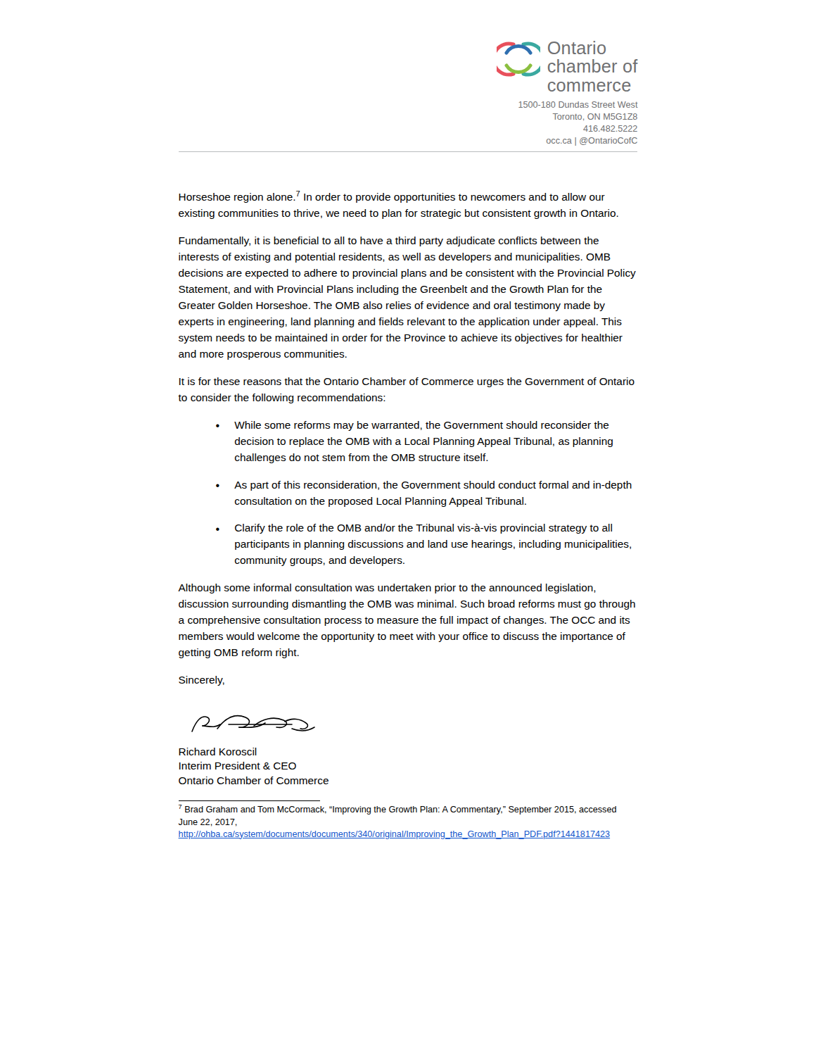Ontario chamber of commerce
1500-180 Dundas Street West
Toronto, ON M5G1Z8
416.482.5222
occ.ca | @OntarioCofC
Horseshoe region alone.7 In order to provide opportunities to newcomers and to allow our existing communities to thrive, we need to plan for strategic but consistent growth in Ontario.
Fundamentally, it is beneficial to all to have a third party adjudicate conflicts between the interests of existing and potential residents, as well as developers and municipalities. OMB decisions are expected to adhere to provincial plans and be consistent with the Provincial Policy Statement, and with Provincial Plans including the Greenbelt and the Growth Plan for the Greater Golden Horseshoe. The OMB also relies of evidence and oral testimony made by experts in engineering, land planning and fields relevant to the application under appeal. This system needs to be maintained in order for the Province to achieve its objectives for healthier and more prosperous communities.
It is for these reasons that the Ontario Chamber of Commerce urges the Government of Ontario to consider the following recommendations:
While some reforms may be warranted, the Government should reconsider the decision to replace the OMB with a Local Planning Appeal Tribunal, as planning challenges do not stem from the OMB structure itself.
As part of this reconsideration, the Government should conduct formal and in-depth consultation on the proposed Local Planning Appeal Tribunal.
Clarify the role of the OMB and/or the Tribunal vis-à-vis provincial strategy to all participants in planning discussions and land use hearings, including municipalities, community groups, and developers.
Although some informal consultation was undertaken prior to the announced legislation, discussion surrounding dismantling the OMB was minimal. Such broad reforms must go through a comprehensive consultation process to measure the full impact of changes. The OCC and its members would welcome the opportunity to meet with your office to discuss the importance of getting OMB reform right.
Sincerely,
Richard Koroscil
Interim President & CEO
Ontario Chamber of Commerce
7 Brad Graham and Tom McCormack, “Improving the Growth Plan: A Commentary,” September 2015, accessed June 22, 2017,
http://ohba.ca/system/documents/documents/340/original/Improving_the_Growth_Plan_PDF.pdf?1441817423